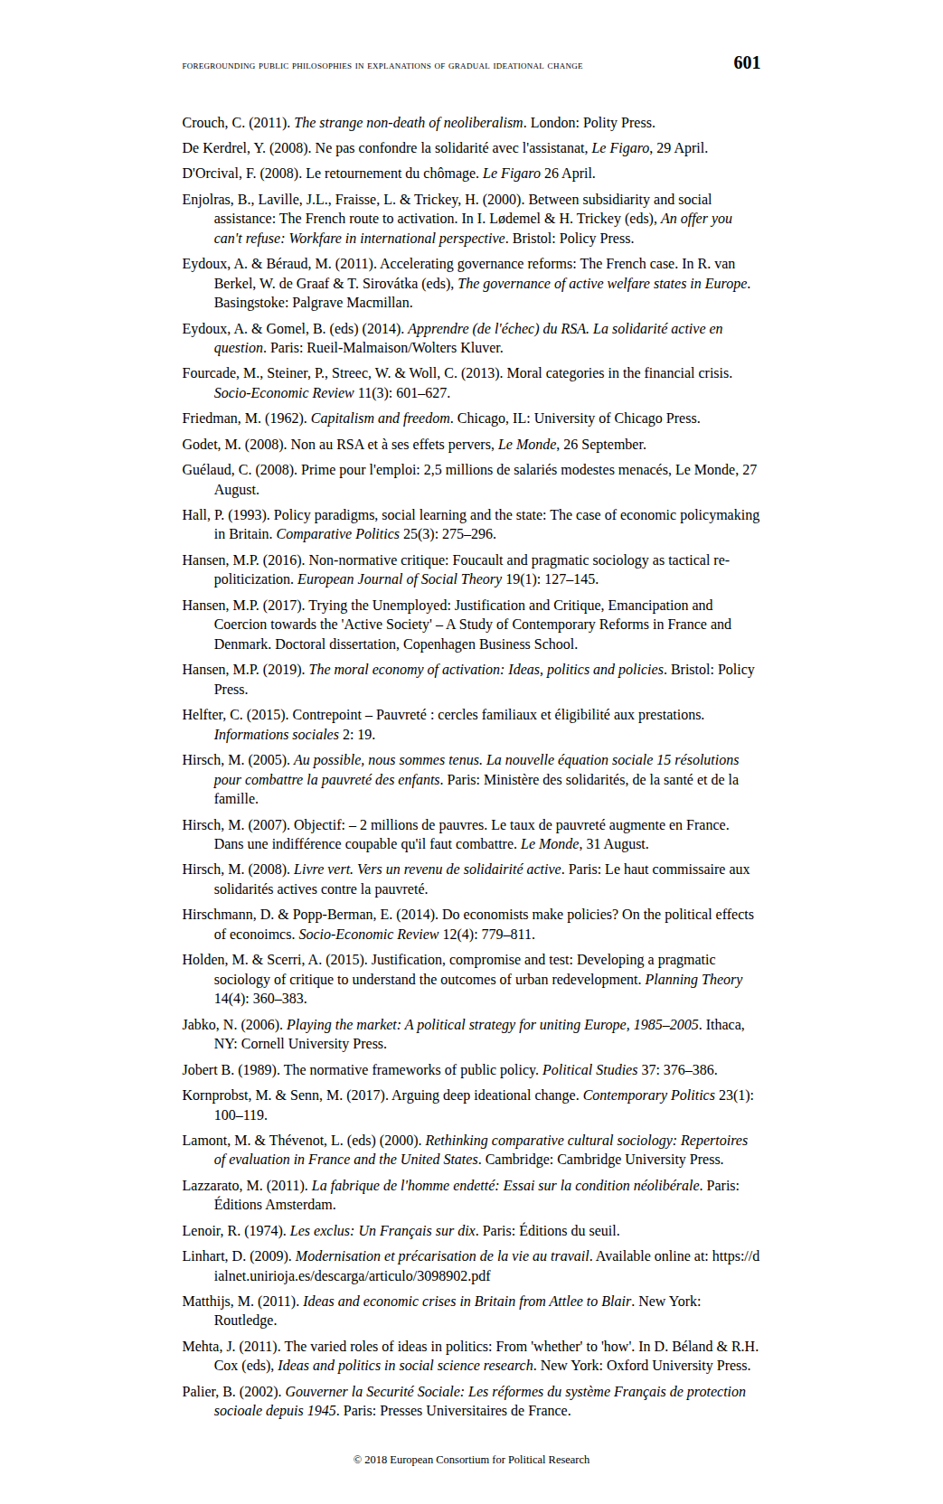Foregrounding public philosophies in explanations of gradual ideational change 601
Crouch, C. (2011). The strange non-death of neoliberalism. London: Polity Press.
De Kerdrel, Y. (2008). Ne pas confondre la solidarité avec l'assistanat, Le Figaro, 29 April.
D'Orcival, F. (2008). Le retournement du chômage. Le Figaro 26 April.
Enjolras, B., Laville, J.L., Fraisse, L. & Trickey, H. (2000). Between subsidiarity and social assistance: The French route to activation. In I. Lødemel & H. Trickey (eds), An offer you can't refuse: Workfare in international perspective. Bristol: Policy Press.
Eydoux, A. & Béraud, M. (2011). Accelerating governance reforms: The French case. In R. van Berkel, W. de Graaf & T. Sirovátka (eds), The governance of active welfare states in Europe. Basingstoke: Palgrave Macmillan.
Eydoux, A. & Gomel, B. (eds) (2014). Apprendre (de l'échec) du RSA. La solidarité active en question. Paris: Rueil-Malmaison/Wolters Kluver.
Fourcade, M., Steiner, P., Streec, W. & Woll, C. (2013). Moral categories in the financial crisis. Socio-Economic Review 11(3): 601–627.
Friedman, M. (1962). Capitalism and freedom. Chicago, IL: University of Chicago Press.
Godet, M. (2008). Non au RSA et à ses effets pervers, Le Monde, 26 September.
Guélaud, C. (2008). Prime pour l'emploi: 2,5 millions de salariés modestes menacés, Le Monde, 27 August.
Hall, P. (1993). Policy paradigms, social learning and the state: The case of economic policymaking in Britain. Comparative Politics 25(3): 275–296.
Hansen, M.P. (2016). Non-normative critique: Foucault and pragmatic sociology as tactical re-politicization. European Journal of Social Theory 19(1): 127–145.
Hansen, M.P. (2017). Trying the Unemployed: Justification and Critique, Emancipation and Coercion towards the 'Active Society' – A Study of Contemporary Reforms in France and Denmark. Doctoral dissertation, Copenhagen Business School.
Hansen, M.P. (2019). The moral economy of activation: Ideas, politics and policies. Bristol: Policy Press.
Helfter, C. (2015). Contrepoint – Pauvreté : cercles familiaux et éligibilité aux prestations. Informations sociales 2: 19.
Hirsch, M. (2005). Au possible, nous sommes tenus. La nouvelle équation sociale 15 résolutions pour combattre la pauvreté des enfants. Paris: Ministère des solidarités, de la santé et de la famille.
Hirsch, M. (2007). Objectif: – 2 millions de pauvres. Le taux de pauvreté augmente en France. Dans une indifférence coupable qu'il faut combattre. Le Monde, 31 August.
Hirsch, M. (2008). Livre vert. Vers un revenu de solidairité active. Paris: Le haut commissaire aux solidarités actives contre la pauvreté.
Hirschmann, D. & Popp-Berman, E. (2014). Do economists make policies? On the political effects of econoimcs. Socio-Economic Review 12(4): 779–811.
Holden, M. & Scerri, A. (2015). Justification, compromise and test: Developing a pragmatic sociology of critique to understand the outcomes of urban redevelopment. Planning Theory 14(4): 360–383.
Jabko, N. (2006). Playing the market: A political strategy for uniting Europe, 1985–2005. Ithaca, NY: Cornell University Press.
Jobert B. (1989). The normative frameworks of public policy. Political Studies 37: 376–386.
Kornprobst, M. & Senn, M. (2017). Arguing deep ideational change. Contemporary Politics 23(1): 100–119.
Lamont, M. & Thévenot, L. (eds) (2000). Rethinking comparative cultural sociology: Repertoires of evaluation in France and the United States. Cambridge: Cambridge University Press.
Lazzarato, M. (2011). La fabrique de l'homme endetté: Essai sur la condition néolibérale. Paris: Éditions Amsterdam.
Lenoir, R. (1974). Les exclus: Un Français sur dix. Paris: Éditions du seuil.
Linhart, D. (2009). Modernisation et précarisation de la vie au travail. Available online at: https://dialnet.unirioja.es/descarga/articulo/3098902.pdf
Matthijs, M. (2011). Ideas and economic crises in Britain from Attlee to Blair. New York: Routledge.
Mehta, J. (2011). The varied roles of ideas in politics: From 'whether' to 'how'. In D. Béland & R.H. Cox (eds), Ideas and politics in social science research. New York: Oxford University Press.
Palier, B. (2002). Gouverner la Securité Sociale: Les réformes du système Français de protection socioale depuis 1945. Paris: Presses Universitaires de France.
© 2018 European Consortium for Political Research